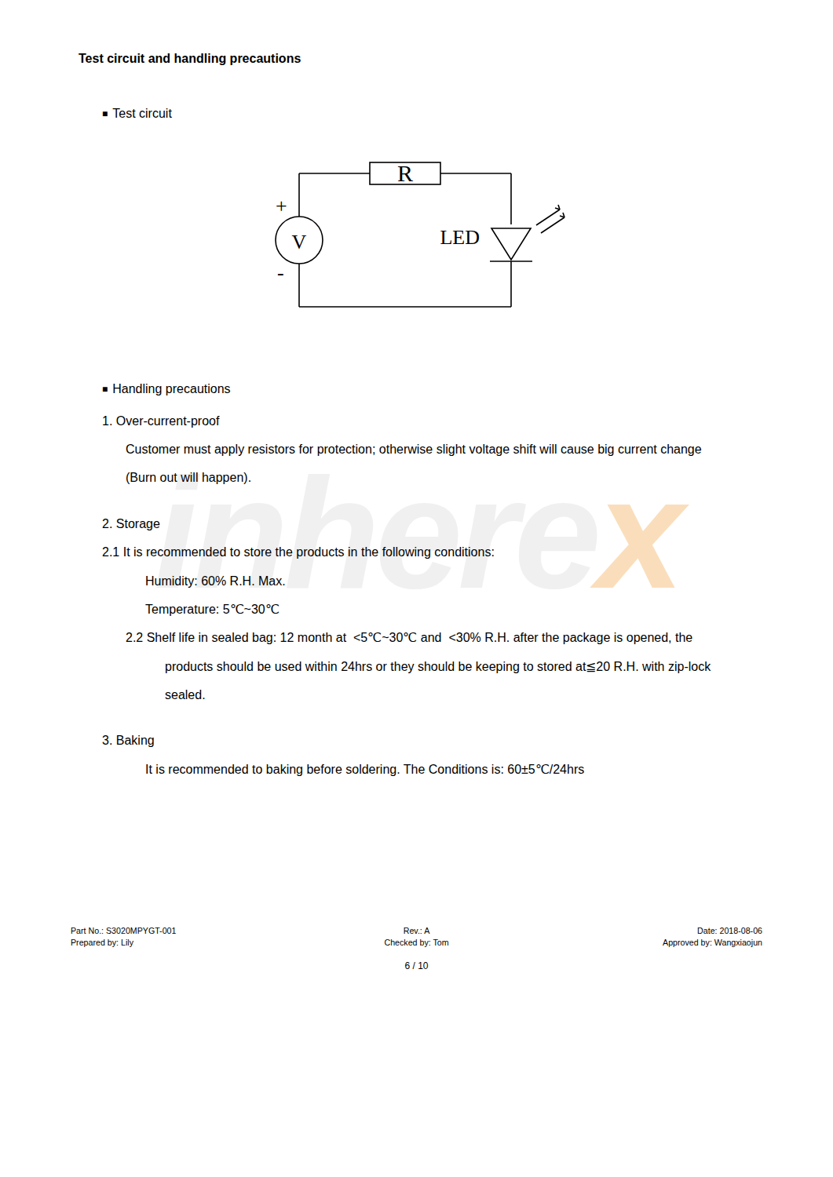inherex
Test circuit and handling precautions
Test circuit
R V LED + -
Handling precautions
1. Over-current-proof
Customer must apply resistors for protection; otherwise slight voltage shift will cause big current change
(Burn out will happen).
2. Storage
2.1 It is recommended to store the products in the following conditions:
Humidity: 60% R.H. Max.
Temperature: 5℃~30℃
2.2 Shelf life in sealed bag: 12 month at <5℃~30℃ and <30% R.H. after the package is opened, the
products should be used within 24hrs or they should be keeping to stored at≦20 R.H. with zip-lock
sealed.
3. Baking
It is recommended to baking before soldering. The Conditions is: 60±5℃/24hrs
Part No.: S3020MPYGT-001
Rev.: A
Date: 2018-08-06
Prepared by: Lily
Checked by: Tom
Approved by: Wangxiaojun
6 / 10